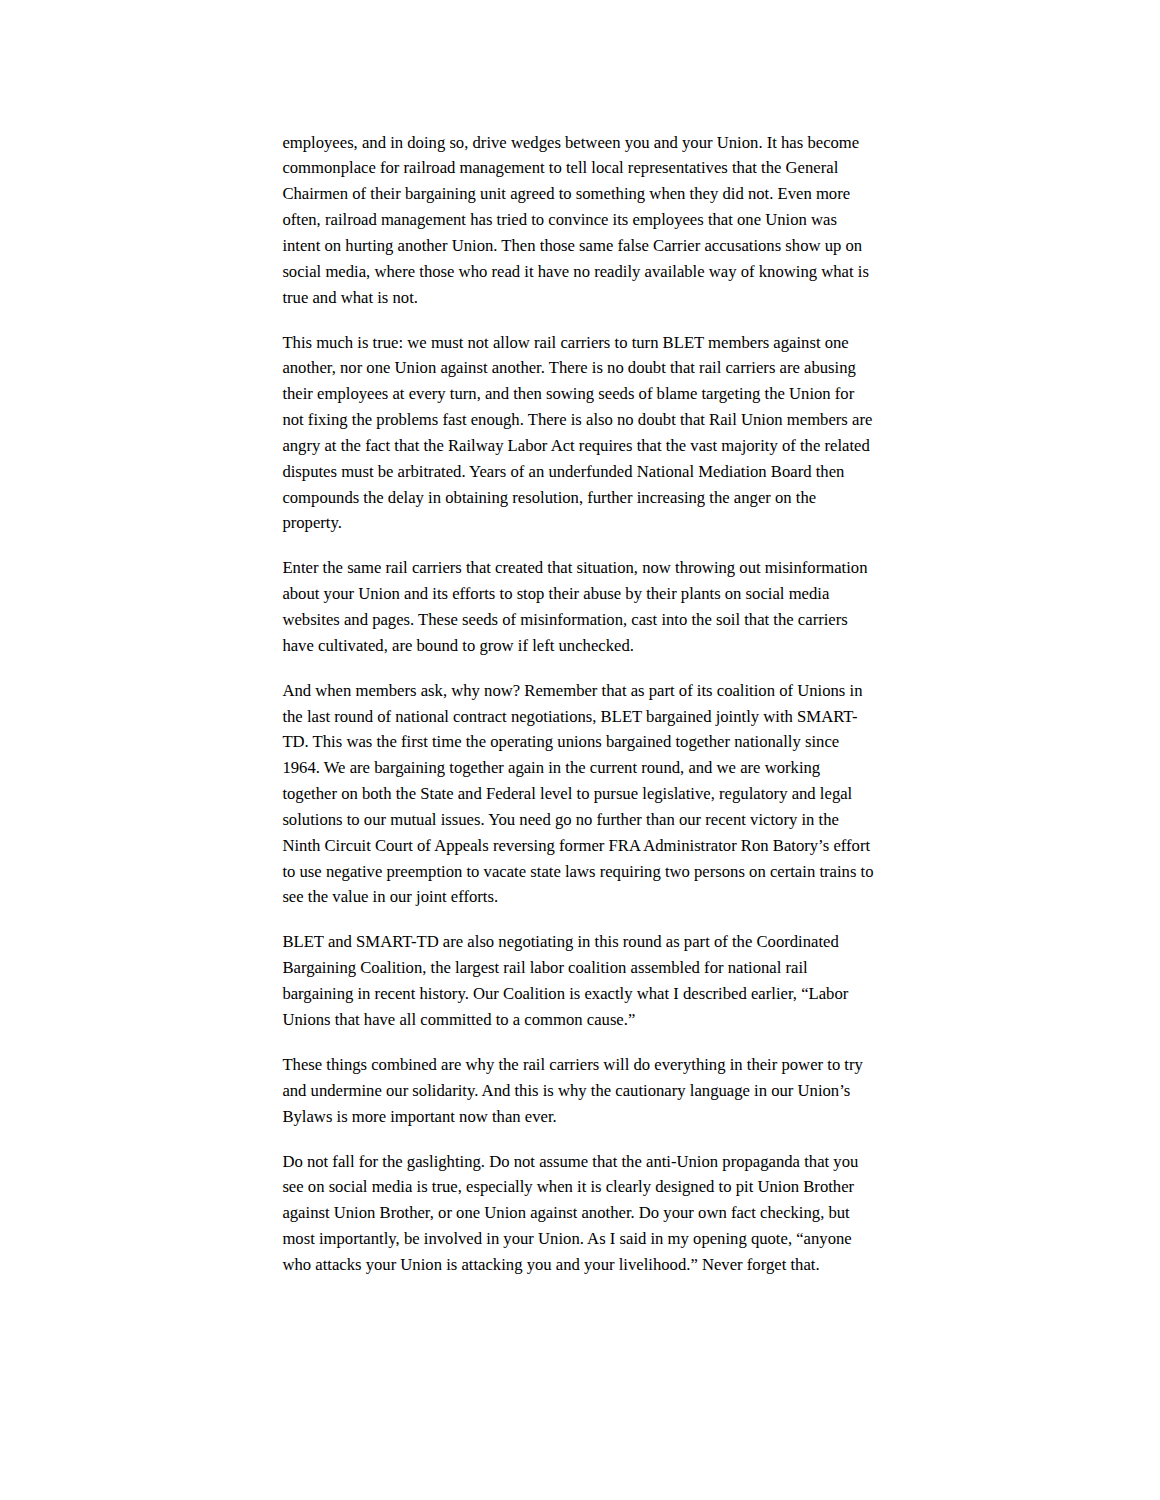employees, and in doing so, drive wedges between you and your Union. It has become commonplace for railroad management to tell local representatives that the General Chairmen of their bargaining unit agreed to something when they did not. Even more often, railroad management has tried to convince its employees that one Union was intent on hurting another Union. Then those same false Carrier accusations show up on social media, where those who read it have no readily available way of knowing what is true and what is not.
This much is true: we must not allow rail carriers to turn BLET members against one another, nor one Union against another. There is no doubt that rail carriers are abusing their employees at every turn, and then sowing seeds of blame targeting the Union for not fixing the problems fast enough. There is also no doubt that Rail Union members are angry at the fact that the Railway Labor Act requires that the vast majority of the related disputes must be arbitrated. Years of an underfunded National Mediation Board then compounds the delay in obtaining resolution, further increasing the anger on the property.
Enter the same rail carriers that created that situation, now throwing out misinformation about your Union and its efforts to stop their abuse by their plants on social media websites and pages. These seeds of misinformation, cast into the soil that the carriers have cultivated, are bound to grow if left unchecked.
And when members ask, why now? Remember that as part of its coalition of Unions in the last round of national contract negotiations, BLET bargained jointly with SMART-TD. This was the first time the operating unions bargained together nationally since 1964. We are bargaining together again in the current round, and we are working together on both the State and Federal level to pursue legislative, regulatory and legal solutions to our mutual issues. You need go no further than our recent victory in the Ninth Circuit Court of Appeals reversing former FRA Administrator Ron Batory’s effort to use negative preemption to vacate state laws requiring two persons on certain trains to see the value in our joint efforts.
BLET and SMART-TD are also negotiating in this round as part of the Coordinated Bargaining Coalition, the largest rail labor coalition assembled for national rail bargaining in recent history. Our Coalition is exactly what I described earlier, “Labor Unions that have all committed to a common cause.”
These things combined are why the rail carriers will do everything in their power to try and undermine our solidarity. And this is why the cautionary language in our Union’s Bylaws is more important now than ever.
Do not fall for the gaslighting. Do not assume that the anti-Union propaganda that you see on social media is true, especially when it is clearly designed to pit Union Brother against Union Brother, or one Union against another. Do your own fact checking, but most importantly, be involved in your Union. As I said in my opening quote, “anyone who attacks your Union is attacking you and your livelihood.” Never forget that.